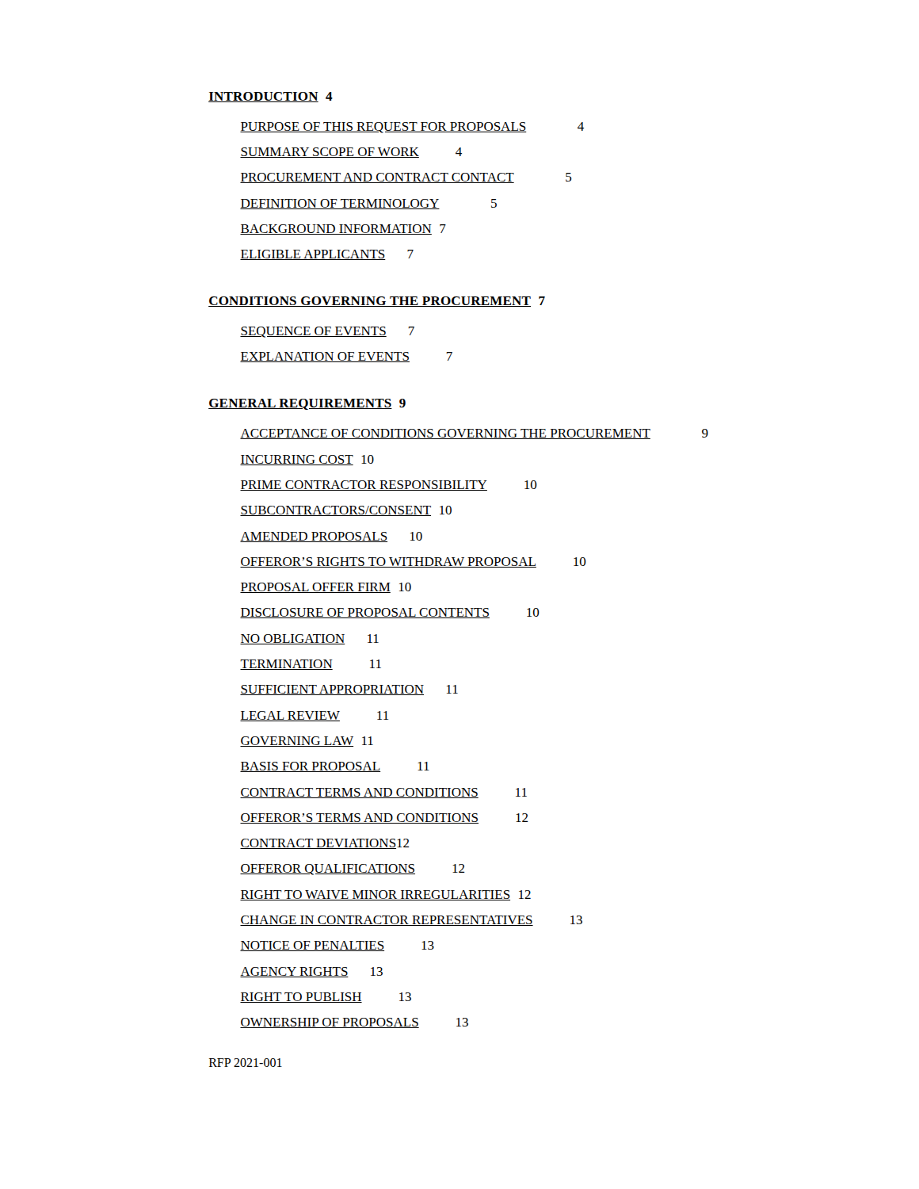INTRODUCTION 4
PURPOSE OF THIS REQUEST FOR PROPOSALS 4
SUMMARY SCOPE OF WORK 4
PROCUREMENT AND CONTRACT CONTACT 5
DEFINITION OF TERMINOLOGY 5
BACKGROUND INFORMATION 7
ELIGIBLE APPLICANTS 7
CONDITIONS GOVERNING THE PROCUREMENT 7
SEQUENCE OF EVENTS 7
EXPLANATION OF EVENTS 7
GENERAL REQUIREMENTS 9
ACCEPTANCE OF CONDITIONS GOVERNING THE PROCUREMENT 9
INCURRING COST 10
PRIME CONTRACTOR RESPONSIBILITY 10
SUBCONTRACTORS/CONSENT 10
AMENDED PROPOSALS 10
OFFEROR’S RIGHTS TO WITHDRAW PROPOSAL 10
PROPOSAL OFFER FIRM 10
DISCLOSURE OF PROPOSAL CONTENTS 10
NO OBLIGATION 11
TERMINATION 11
SUFFICIENT APPROPRIATION 11
LEGAL REVIEW 11
GOVERNING LAW 11
BASIS FOR PROPOSAL 11
CONTRACT TERMS AND CONDITIONS 11
OFFEROR’S TERMS AND CONDITIONS 12
CONTRACT DEVIATIONS 12
OFFEROR QUALIFICATIONS 12
RIGHT TO WAIVE MINOR IRREGULARITIES 12
CHANGE IN CONTRACTOR REPRESENTATIVES 13
NOTICE OF PENALTIES 13
AGENCY RIGHTS 13
RIGHT TO PUBLISH 13
OWNERSHIP OF PROPOSALS 13
RFP 2021-001